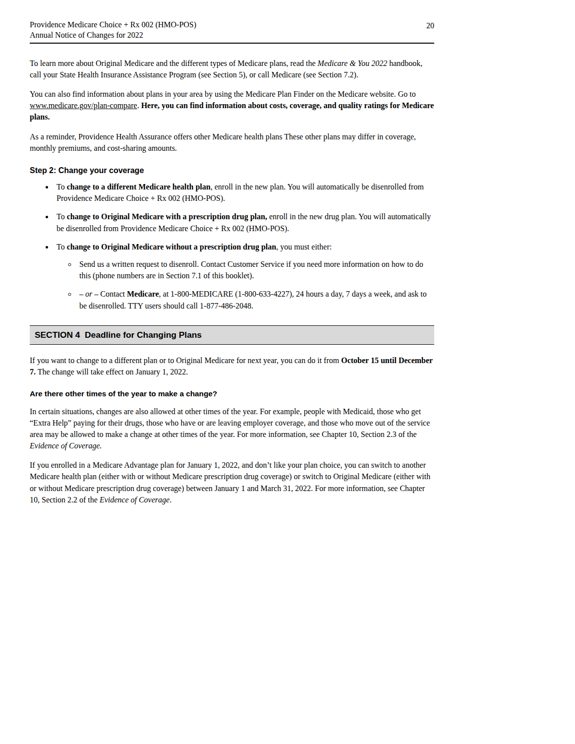Providence Medicare Choice + Rx 002 (HMO-POS)
Annual Notice of Changes for 2022
20
To learn more about Original Medicare and the different types of Medicare plans, read the Medicare & You 2022 handbook, call your State Health Insurance Assistance Program (see Section 5), or call Medicare (see Section 7.2).
You can also find information about plans in your area by using the Medicare Plan Finder on the Medicare website. Go to www.medicare.gov/plan-compare. Here, you can find information about costs, coverage, and quality ratings for Medicare plans.
As a reminder, Providence Health Assurance offers other Medicare health plans These other plans may differ in coverage, monthly premiums, and cost-sharing amounts.
Step 2: Change your coverage
To change to a different Medicare health plan, enroll in the new plan. You will automatically be disenrolled from Providence Medicare Choice + Rx 002 (HMO-POS).
To change to Original Medicare with a prescription drug plan, enroll in the new drug plan. You will automatically be disenrolled from Providence Medicare Choice + Rx 002 (HMO-POS).
To change to Original Medicare without a prescription drug plan, you must either:
Send us a written request to disenroll. Contact Customer Service if you need more information on how to do this (phone numbers are in Section 7.1 of this booklet).
– or – Contact Medicare, at 1-800-MEDICARE (1-800-633-4227), 24 hours a day, 7 days a week, and ask to be disenrolled. TTY users should call 1-877-486-2048.
SECTION 4 Deadline for Changing Plans
If you want to change to a different plan or to Original Medicare for next year, you can do it from October 15 until December 7. The change will take effect on January 1, 2022.
Are there other times of the year to make a change?
In certain situations, changes are also allowed at other times of the year. For example, people with Medicaid, those who get “Extra Help” paying for their drugs, those who have or are leaving employer coverage, and those who move out of the service area may be allowed to make a change at other times of the year. For more information, see Chapter 10, Section 2.3 of the Evidence of Coverage.
If you enrolled in a Medicare Advantage plan for January 1, 2022, and don’t like your plan choice, you can switch to another Medicare health plan (either with or without Medicare prescription drug coverage) or switch to Original Medicare (either with or without Medicare prescription drug coverage) between January 1 and March 31, 2022. For more information, see Chapter 10, Section 2.2 of the Evidence of Coverage.